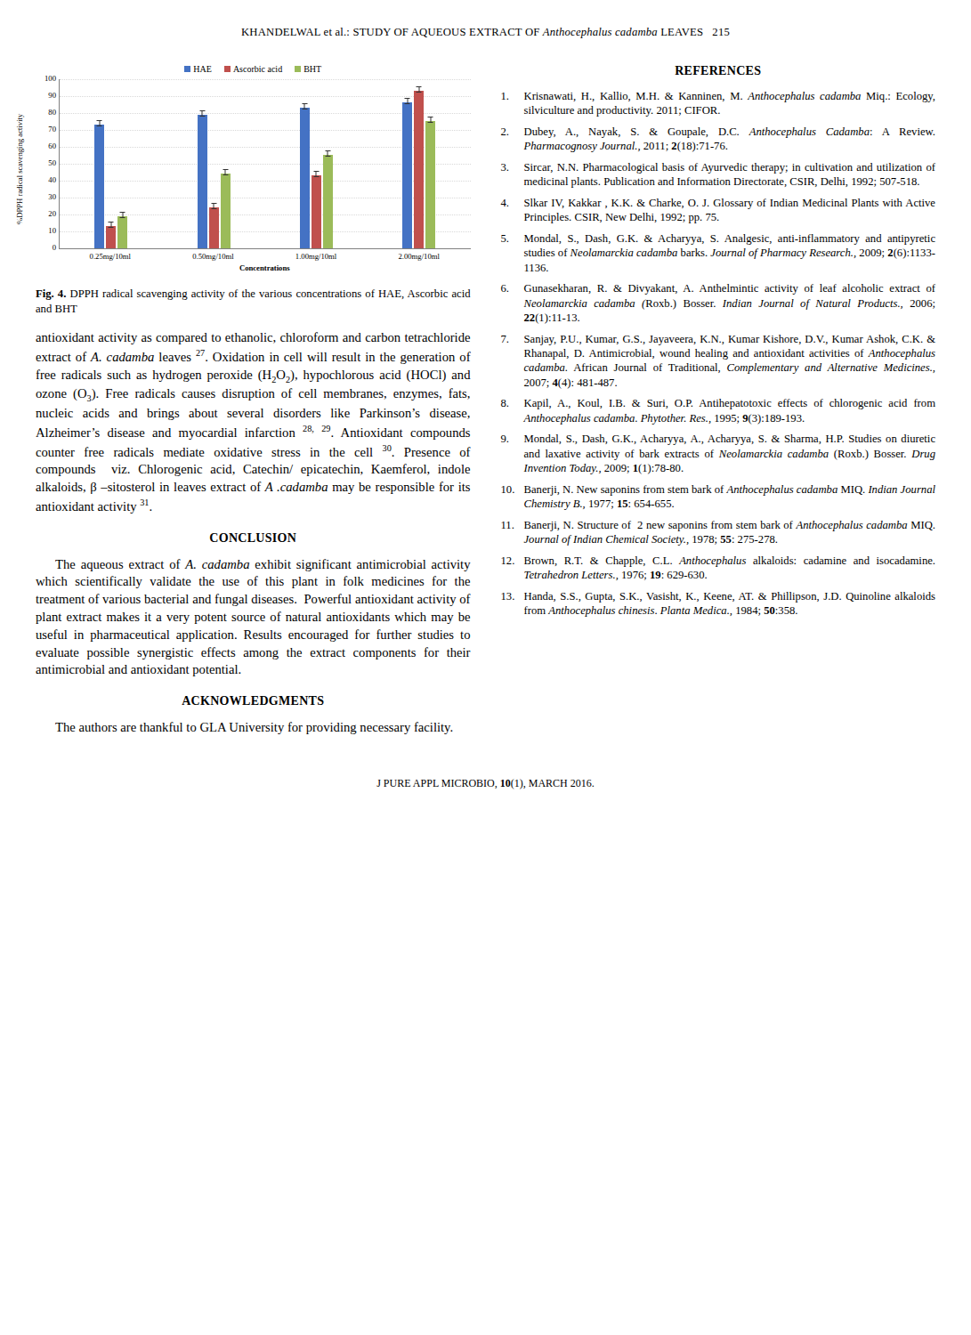KHANDELWAL et al.: STUDY OF AQUEOUS EXTRACT OF Anthocephalus cadamba LEAVES 215
HAE Ascorbic acid BHT
%DPPH radical scavenging activity
100
90
80
70
60
50
40
30
20
10
0
0.25mg/10ml 0.50mg/10ml 1.00mg/10ml 2.00mg/10ml
Concentrations
Fig. 4. DPPH radical scavenging activity of the various concentrations of HAE, Ascorbic acid and BHT
antioxidant activity as compared to ethanolic, chloroform and carbon tetrachloride extract of A. cadamba leaves 27. Oxidation in cell will result in the generation of free radicals such as hydrogen peroxide (H2O2), hypochlorous acid (HOCl) and ozone (O3). Free radicals causes disruption of cell membranes, enzymes, fats, nucleic acids and brings about several disorders like Parkinson’s disease, Alzheimer’s disease and myocardial infarction 28, 29. Antioxidant compounds counter free radicals mediate oxidative stress in the cell 30. Presence of compounds viz. Chlorogenic acid, Catechin/ epicatechin, Kaemferol, indole alkaloids, β –sitosterol in leaves extract of A .cadamba may be responsible for its antioxidant activity 31.
CONCLUSION
The aqueous extract of A. cadamba exhibit significant antimicrobial activity which scientifically validate the use of this plant in folk medicines for the treatment of various bacterial and fungal diseases. Powerful antioxidant activity of plant extract makes it a very potent source of natural antioxidants which may be useful in pharmaceutical application. Results encouraged for further studies to evaluate possible synergistic effects among the extract components for their antimicrobial and antioxidant potential.
ACKNOWLEDGMENTS
The authors are thankful to GLA University for providing necessary facility.
REFERENCES
Krisnawati, H., Kallio, M.H. & Kanninen, M. Anthocephalus cadamba Miq.: Ecology, silviculture and productivity. 2011; CIFOR.
Dubey, A., Nayak, S. & Goupale, D.C. Anthocephalus Cadamba: A Review. Pharmacognosy Journal., 2011; 2(18):71-76.
Sircar, N.N. Pharmacological basis of Ayurvedic therapy; in cultivation and utilization of medicinal plants. Publication and Information Directorate, CSIR, Delhi, 1992; 507-518.
Slkar IV, Kakkar , K.K. & Charke, O. J. Glossary of Indian Medicinal Plants with Active Principles. CSIR, New Delhi, 1992; pp. 75.
Mondal, S., Dash, G.K. & Acharyya, S. Analgesic, anti-inflammatory and antipyretic studies of Neolamarckia cadamba barks. Journal of Pharmacy Research., 2009; 2(6):1133-1136.
Gunasekharan, R. & Divyakant, A. Anthelmintic activity of leaf alcoholic extract of Neolamarckia cadamba (Roxb.) Bosser. Indian Journal of Natural Products., 2006; 22(1):11-13.
Sanjay, P.U., Kumar, G.S., Jayaveera, K.N., Kumar Kishore, D.V., Kumar Ashok, C.K. & Rhanapal, D. Antimicrobial, wound healing and antioxidant activities of Anthocephalus cadamba. African Journal of Traditional, Complementary and Alternative Medicines., 2007; 4(4): 481-487.
Kapil, A., Koul, I.B. & Suri, O.P. Antihepatotoxic effects of chlorogenic acid from Anthocephalus cadamba. Phytother. Res., 1995; 9(3):189-193.
Mondal, S., Dash, G.K., Acharyya, A., Acharyya, S. & Sharma, H.P. Studies on diuretic and laxative activity of bark extracts of Neolamarckia cadamba (Roxb.) Bosser. Drug Invention Today., 2009; 1(1):78-80.
Banerji, N. New saponins from stem bark of Anthocephalus cadamba MIQ. Indian Journal Chemistry B., 1977; 15: 654-655.
Banerji, N. Structure of 2 new saponins from stem bark of Anthocephalus cadamba MIQ. Journal of Indian Chemical Society., 1978; 55: 275-278.
Brown, R.T. & Chapple, C.L. Anthocephalus alkaloids: cadamine and isocadamine. Tetrahedron Letters., 1976; 19: 629-630.
Handa, S.S., Gupta, S.K., Vasisht, K., Keene, AT. & Phillipson, J.D. Quinoline alkaloids from Anthocephalus chinesis. Planta Medica., 1984; 50:358.
J PURE APPL MICROBIO, 10(1), MARCH 2016.